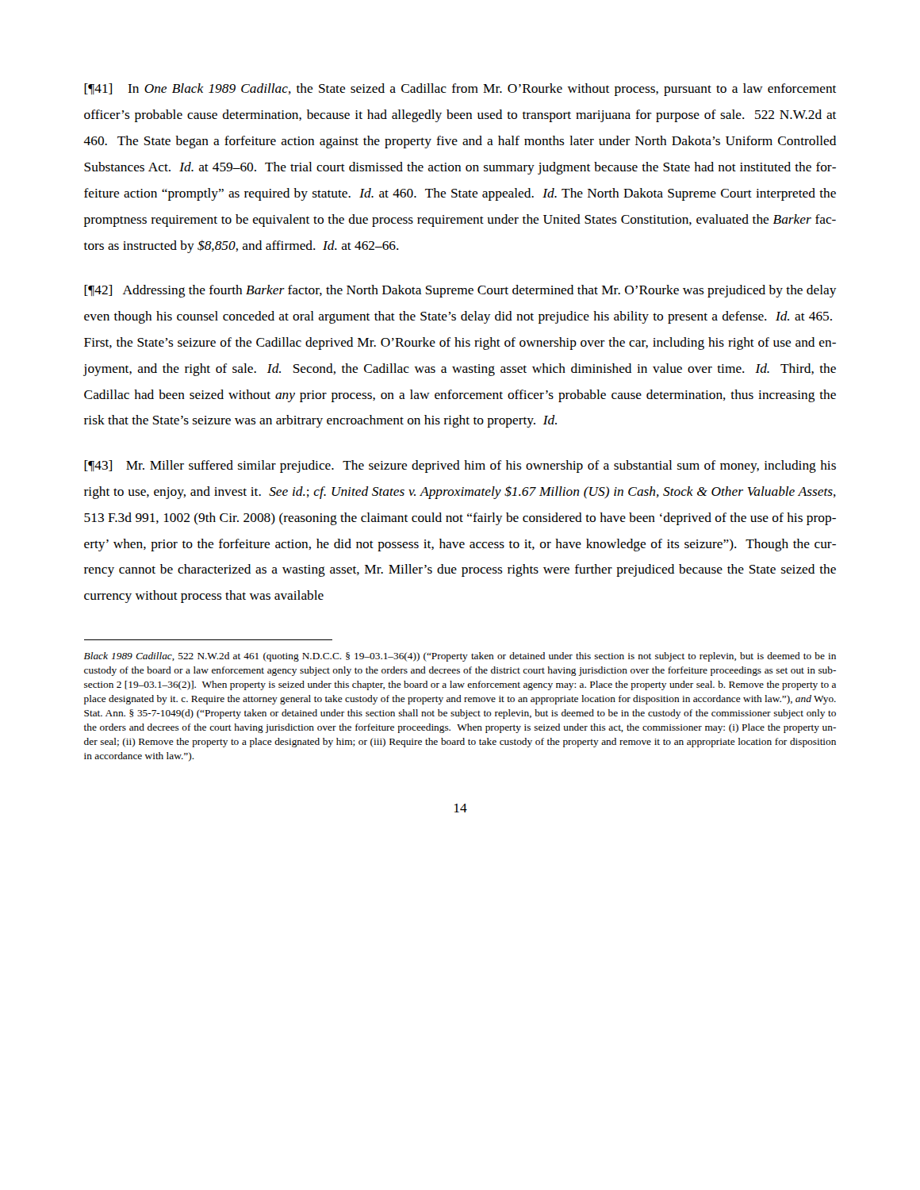[¶41] In One Black 1989 Cadillac, the State seized a Cadillac from Mr. O’Rourke without process, pursuant to a law enforcement officer’s probable cause determination, because it had allegedly been used to transport marijuana for purpose of sale. 522 N.W.2d at 460. The State began a forfeiture action against the property five and a half months later under North Dakota’s Uniform Controlled Substances Act. Id. at 459–60. The trial court dismissed the action on summary judgment because the State had not instituted the forfeiture action “promptly” as required by statute. Id. at 460. The State appealed. Id. The North Dakota Supreme Court interpreted the promptness requirement to be equivalent to the due process requirement under the United States Constitution, evaluated the Barker factors as instructed by $8,850, and affirmed. Id. at 462–66.
[¶42] Addressing the fourth Barker factor, the North Dakota Supreme Court determined that Mr. O’Rourke was prejudiced by the delay even though his counsel conceded at oral argument that the State’s delay did not prejudice his ability to present a defense. Id. at 465. First, the State’s seizure of the Cadillac deprived Mr. O’Rourke of his right of ownership over the car, including his right of use and enjoyment, and the right of sale. Id. Second, the Cadillac was a wasting asset which diminished in value over time. Id. Third, the Cadillac had been seized without any prior process, on a law enforcement officer’s probable cause determination, thus increasing the risk that the State’s seizure was an arbitrary encroachment on his right to property. Id.
[¶43] Mr. Miller suffered similar prejudice. The seizure deprived him of his ownership of a substantial sum of money, including his right to use, enjoy, and invest it. See id.; cf. United States v. Approximately $1.67 Million (US) in Cash, Stock & Other Valuable Assets, 513 F.3d 991, 1002 (9th Cir. 2008) (reasoning the claimant could not “fairly be considered to have been ‘deprived of the use of his property’ when, prior to the forfeiture action, he did not possess it, have access to it, or have knowledge of its seizure”). Though the currency cannot be characterized as a wasting asset, Mr. Miller’s due process rights were further prejudiced because the State seized the currency without process that was available
Black 1989 Cadillac, 522 N.W.2d at 461 (quoting N.D.C.C. § 19–03.1–36(4)) (“Property taken or detained under this section is not subject to replevin, but is deemed to be in custody of the board or a law enforcement agency subject only to the orders and decrees of the district court having jurisdiction over the forfeiture proceedings as set out in subsection 2 [19–03.1–36(2)]. When property is seized under this chapter, the board or a law enforcement agency may: a. Place the property under seal. b. Remove the property to a place designated by it. c. Require the attorney general to take custody of the property and remove it to an appropriate location for disposition in accordance with law.”), and Wyo. Stat. Ann. § 35-7-1049(d) (“Property taken or detained under this section shall not be subject to replevin, but is deemed to be in the custody of the commissioner subject only to the orders and decrees of the court having jurisdiction over the forfeiture proceedings. When property is seized under this act, the commissioner may: (i) Place the property under seal; (ii) Remove the property to a place designated by him; or (iii) Require the board to take custody of the property and remove it to an appropriate location for disposition in accordance with law.”).
14